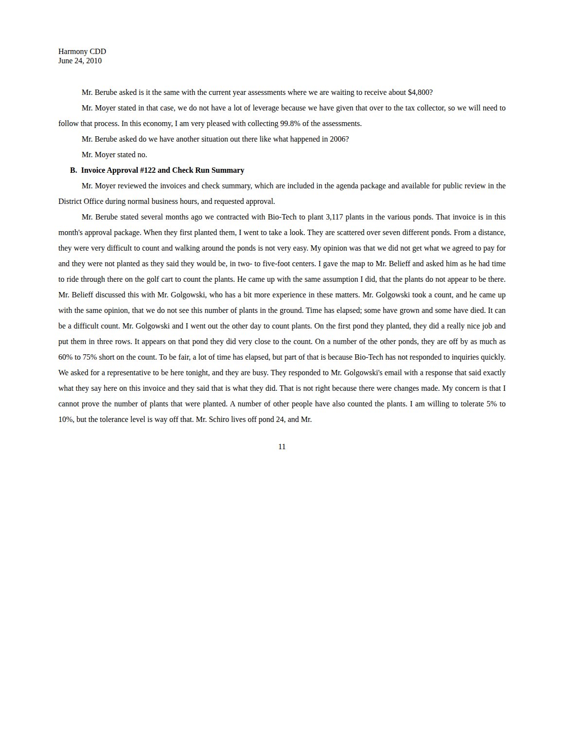Harmony CDD
June 24, 2010
Mr. Berube asked is it the same with the current year assessments where we are waiting to receive about $4,800?
Mr. Moyer stated in that case, we do not have a lot of leverage because we have given that over to the tax collector, so we will need to follow that process. In this economy, I am very pleased with collecting 99.8% of the assessments.
Mr. Berube asked do we have another situation out there like what happened in 2006?
Mr. Moyer stated no.
B. Invoice Approval #122 and Check Run Summary
Mr. Moyer reviewed the invoices and check summary, which are included in the agenda package and available for public review in the District Office during normal business hours, and requested approval.
Mr. Berube stated several months ago we contracted with Bio-Tech to plant 3,117 plants in the various ponds. That invoice is in this month's approval package. When they first planted them, I went to take a look. They are scattered over seven different ponds. From a distance, they were very difficult to count and walking around the ponds is not very easy. My opinion was that we did not get what we agreed to pay for and they were not planted as they said they would be, in two- to five-foot centers. I gave the map to Mr. Belieff and asked him as he had time to ride through there on the golf cart to count the plants. He came up with the same assumption I did, that the plants do not appear to be there. Mr. Belieff discussed this with Mr. Golgowski, who has a bit more experience in these matters. Mr. Golgowski took a count, and he came up with the same opinion, that we do not see this number of plants in the ground. Time has elapsed; some have grown and some have died. It can be a difficult count. Mr. Golgowski and I went out the other day to count plants. On the first pond they planted, they did a really nice job and put them in three rows. It appears on that pond they did very close to the count. On a number of the other ponds, they are off by as much as 60% to 75% short on the count. To be fair, a lot of time has elapsed, but part of that is because Bio-Tech has not responded to inquiries quickly. We asked for a representative to be here tonight, and they are busy. They responded to Mr. Golgowski's email with a response that said exactly what they say here on this invoice and they said that is what they did. That is not right because there were changes made. My concern is that I cannot prove the number of plants that were planted. A number of other people have also counted the plants. I am willing to tolerate 5% to 10%, but the tolerance level is way off that. Mr. Schiro lives off pond 24, and Mr.
11